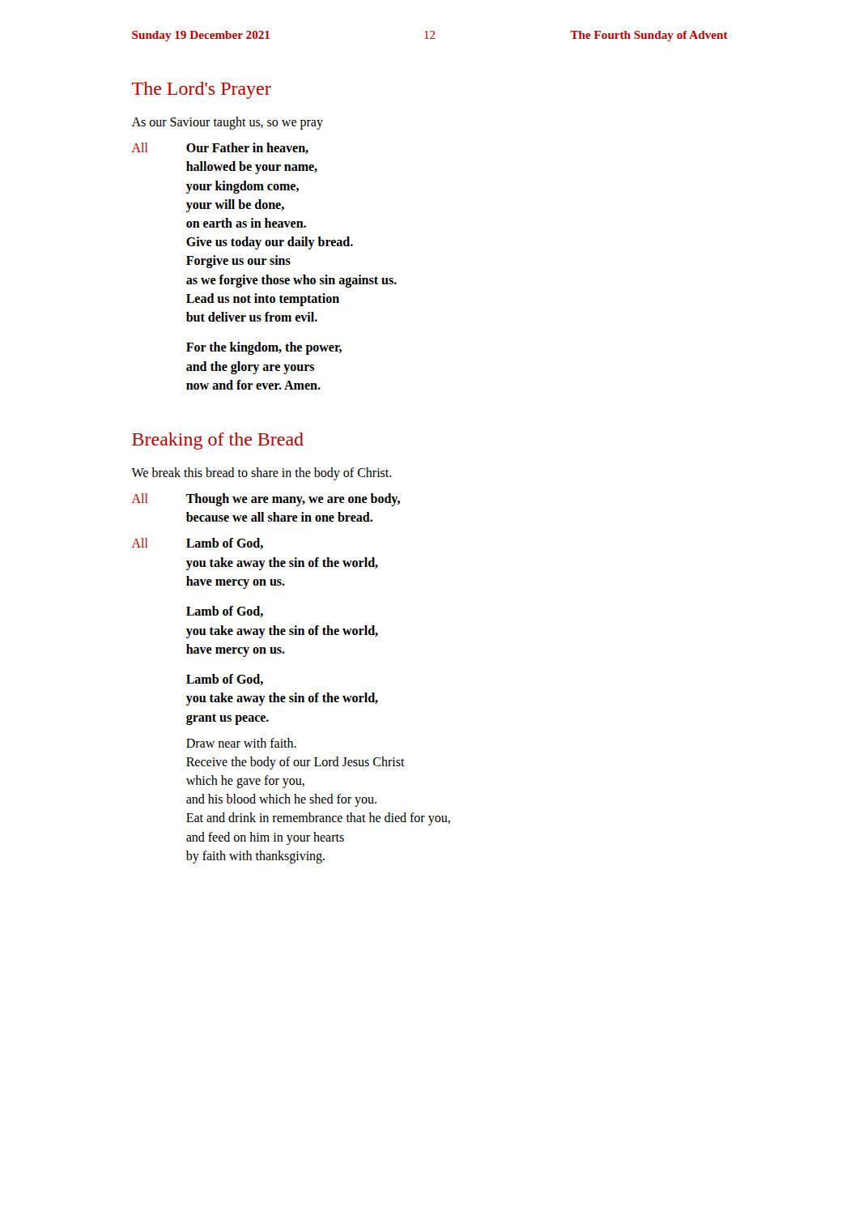Sunday 19 December 2021 12 The Fourth Sunday of Advent
The Lord's Prayer
As our Saviour taught us, so we pray
All
Our Father in heaven,
hallowed be your name,
your kingdom come,
your will be done,
on earth as in heaven.
Give us today our daily bread.
Forgive us our sins
as we forgive those who sin against us.
Lead us not into temptation
but deliver us from evil.
For the kingdom, the power,
and the glory are yours
now and for ever. Amen.
Breaking of the Bread
We break this bread to share in the body of Christ.
All Though we are many, we are one body,
because we all share in one bread.
All
Lamb of God,
you take away the sin of the world,
have mercy on us.
Lamb of God,
you take away the sin of the world,
have mercy on us.
Lamb of God,
you take away the sin of the world,
grant us peace.
Draw near with faith.
Receive the body of our Lord Jesus Christ
which he gave for you,
and his blood which he shed for you.
Eat and drink in remembrance that he died for you,
and feed on him in your hearts
by faith with thanksgiving.